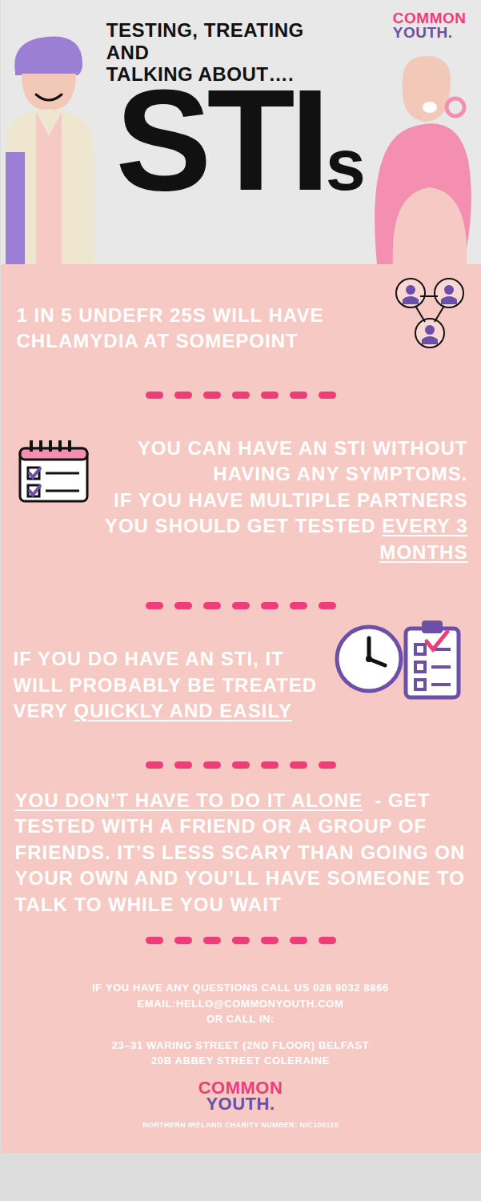Common Youth.
Testing, treating and
talking about….
STIs
1 in 5 undefr 25s will have chlamydia at somepoint
You can have an STI without having any symptoms.
If you have multiple partners you should get tested every 3 months
If you do have an STI, it will probably be treated very quickly and easily
You don’t have to do it alone - get tested with a friend or a group of friends. It’s less scary than going on your own and you’ll have someone to talk to while you wait
If you have any questions call us 028 9032 8866
Email:hello@commonyouth.com
Or call in:
23–31 Waring Street (2nd Floor) Belfast
20b Abbey Street Coleraine
Common Youth.
Northern Ireland Charity Number: NIC100110